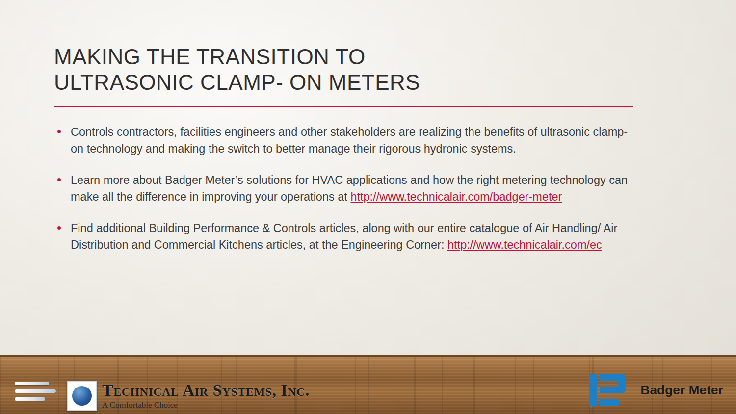Making the Transition to
Ultrasonic Clamp- On Meters
Controls contractors, facilities engineers and other stakeholders are realizing the benefits of ultrasonic clamp-on technology and making the switch to better manage their rigorous hydronic systems.
Learn more about Badger Meter’s solutions for HVAC applications and how the right metering technology can make all the difference in improving your operations at http://www.technicalair.com/badger-meter
Find additional Building Performance & Controls articles, along with our entire catalogue of Air Handling/ Air Distribution and Commercial Kitchens articles, at the Engineering Corner: http://www.technicalair.com/ec
TECHNICAL AIR SYSTEMS, INC.
A Comfortable Choice
®
Badger Meter